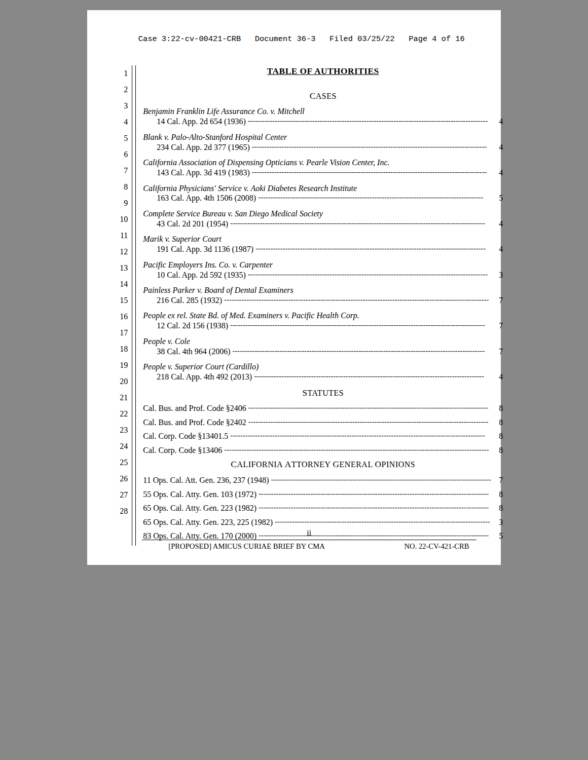Case 3:22-cv-00421-CRB Document 36-3 Filed 03/25/22 Page 4 of 16
1
2
3
4
5
6
7
8
9
10
11
12
13
14
15
16
17
18
19
20
21
22
23
24
25
26
27
28
TABLE OF AUTHORITIES
CASES
Benjamin Franklin Life Assurance Co. v. Mitchell
14 Cal. App. 2d 654 (1936)-------------------------------------------------------------------------------------------------4
Blank v. Palo-Alto-Stanford Hospital Center
234 Cal. App. 2d 377 (1965)-----------------------------------------------------------------------------------------------4
California Association of Dispensing Opticians v. Pearle Vision Center, Inc.
143 Cal. App. 3d 419 (1983)-----------------------------------------------------------------------------------------------4
California Physicians' Service v. Aoki Diabetes Research Institute
163 Cal. App. 4th 1506 (2008)-------------------------------------------------------------------------------------------5
Complete Service Bureau v. San Diego Medical Society
43 Cal. 2d 201 (1954)-------------------------------------------------------------------------------------------------------4
Marik v. Superior Court
191 Cal. App. 3d 1136 (1987)---------------------------------------------------------------------------------------------4
Pacific Employers Ins. Co. v. Carpenter
10 Cal. App. 2d 592 (1935)-------------------------------------------------------------------------------------------------3
Painless Parker v. Board of Dental Examiners
216 Cal. 285 (1932)-----------------------------------------------------------------------------------------------------------7
People ex rel. State Bd. of Med. Examiners v. Pacific Health Corp.
12 Cal. 2d 156 (1938)-------------------------------------------------------------------------------------------------------7
People v. Cole
38 Cal. 4th 964 (2006)------------------------------------------------------------------------------------------------------7
People v. Superior Court (Cardillo)
218 Cal. App. 4th 492 (2013)---------------------------------------------------------------------------------------------4
STATUTES
Cal. Bus. and Prof. Code §2406-------------------------------------------------------------------------------------------------8
Cal. Bus. and Prof. Code §2402-------------------------------------------------------------------------------------------------8
Cal. Corp. Code §13401.5-------------------------------------------------------------------------------------------------------8
Cal. Corp. Code §13406-----------------------------------------------------------------------------------------------------------8
CALIFORNIA ATTORNEY GENERAL OPINIONS
11 Ops. Cal. Att. Gen. 236, 237 (1948)-----------------------------------------------------------------------------------------7
55 Ops. Cal. Atty. Gen. 103 (1972)---------------------------------------------------------------------------------------------8
65 Ops. Cal. Atty. Gen. 223 (1982)---------------------------------------------------------------------------------------------8
65 Ops. Cal. Atty. Gen. 223, 225 (1982)---------------------------------------------------------------------------------------3
83 Ops. Cal. Atty. Gen. 170 (2000)---------------------------------------------------------------------------------------------5
ii
[PROPOSED] AMICUS CURIAE BRIEF BY CMA NO. 22-CV-421-CRB